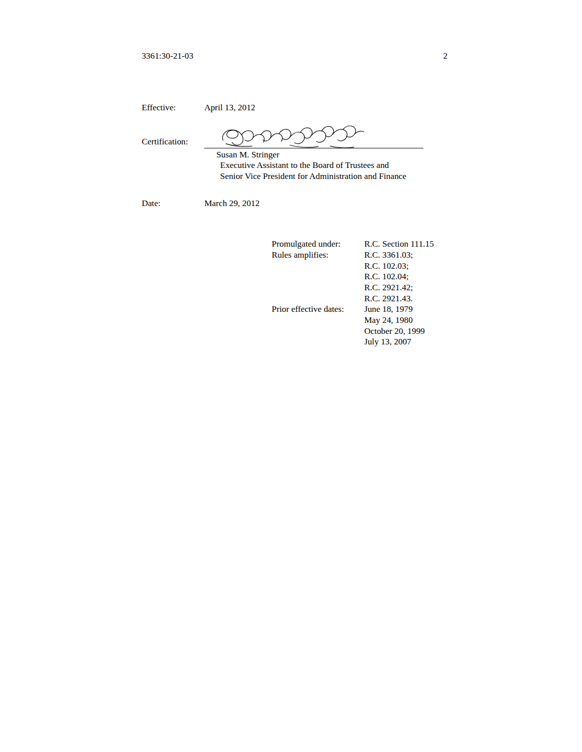3361:30-21-03
2
Effective:
April 13, 2012
Certification:
Susan M. Stringer
Executive Assistant to the Board of Trustees and
Senior Vice President for Administration and Finance
Date:
March 29, 2012
| Promulgated under: | R.C. Section 111.15 |
| Rules amplifies: | R.C. 3361.03; |
| | R.C. 102.03; |
| | R.C. 102.04; |
| | R.C. 2921.42; |
| | R.C. 2921.43. |
| Prior effective dates: | June 18, 1979 |
| | May 24, 1980 |
| | October 20, 1999 |
| | July 13, 2007 |